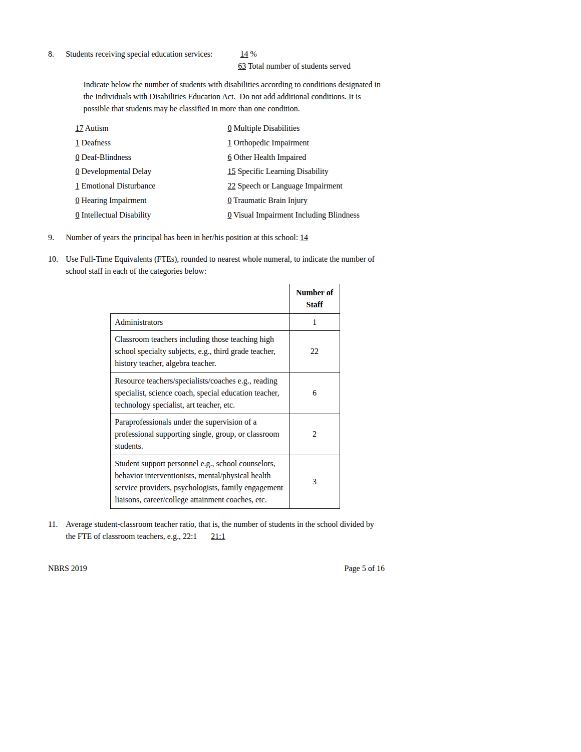8. Students receiving special education services: 14 %
63 Total number of students served
Indicate below the number of students with disabilities according to conditions designated in the Individuals with Disabilities Education Act. Do not add additional conditions. It is possible that students may be classified in more than one condition.
| 17 Autism | 0 Multiple Disabilities |
| 1 Deafness | 1 Orthopedic Impairment |
| 0 Deaf-Blindness | 6 Other Health Impaired |
| 0 Developmental Delay | 15 Specific Learning Disability |
| 1 Emotional Disturbance | 22 Speech or Language Impairment |
| 0 Hearing Impairment | 0 Traumatic Brain Injury |
| 0 Intellectual Disability | 0 Visual Impairment Including Blindness |
9. Number of years the principal has been in her/his position at this school: 14
10. Use Full-Time Equivalents (FTEs), rounded to nearest whole numeral, to indicate the number of school staff in each of the categories below:
| | Number of Staff |
| --- | --- |
| Administrators | 1 |
| Classroom teachers including those teaching high school specialty subjects, e.g., third grade teacher, history teacher, algebra teacher. | 22 |
| Resource teachers/specialists/coaches e.g., reading specialist, science coach, special education teacher, technology specialist, art teacher, etc. | 6 |
| Paraprofessionals under the supervision of a professional supporting single, group, or classroom students. | 2 |
| Student support personnel e.g., school counselors, behavior interventionists, mental/physical health service providers, psychologists, family engagement liaisons, career/college attainment coaches, etc. | 3 |
11. Average student-classroom teacher ratio, that is, the number of students in the school divided by the FTE of classroom teachers, e.g., 22:1 21:1
NBRS 2019 Page 5 of 16